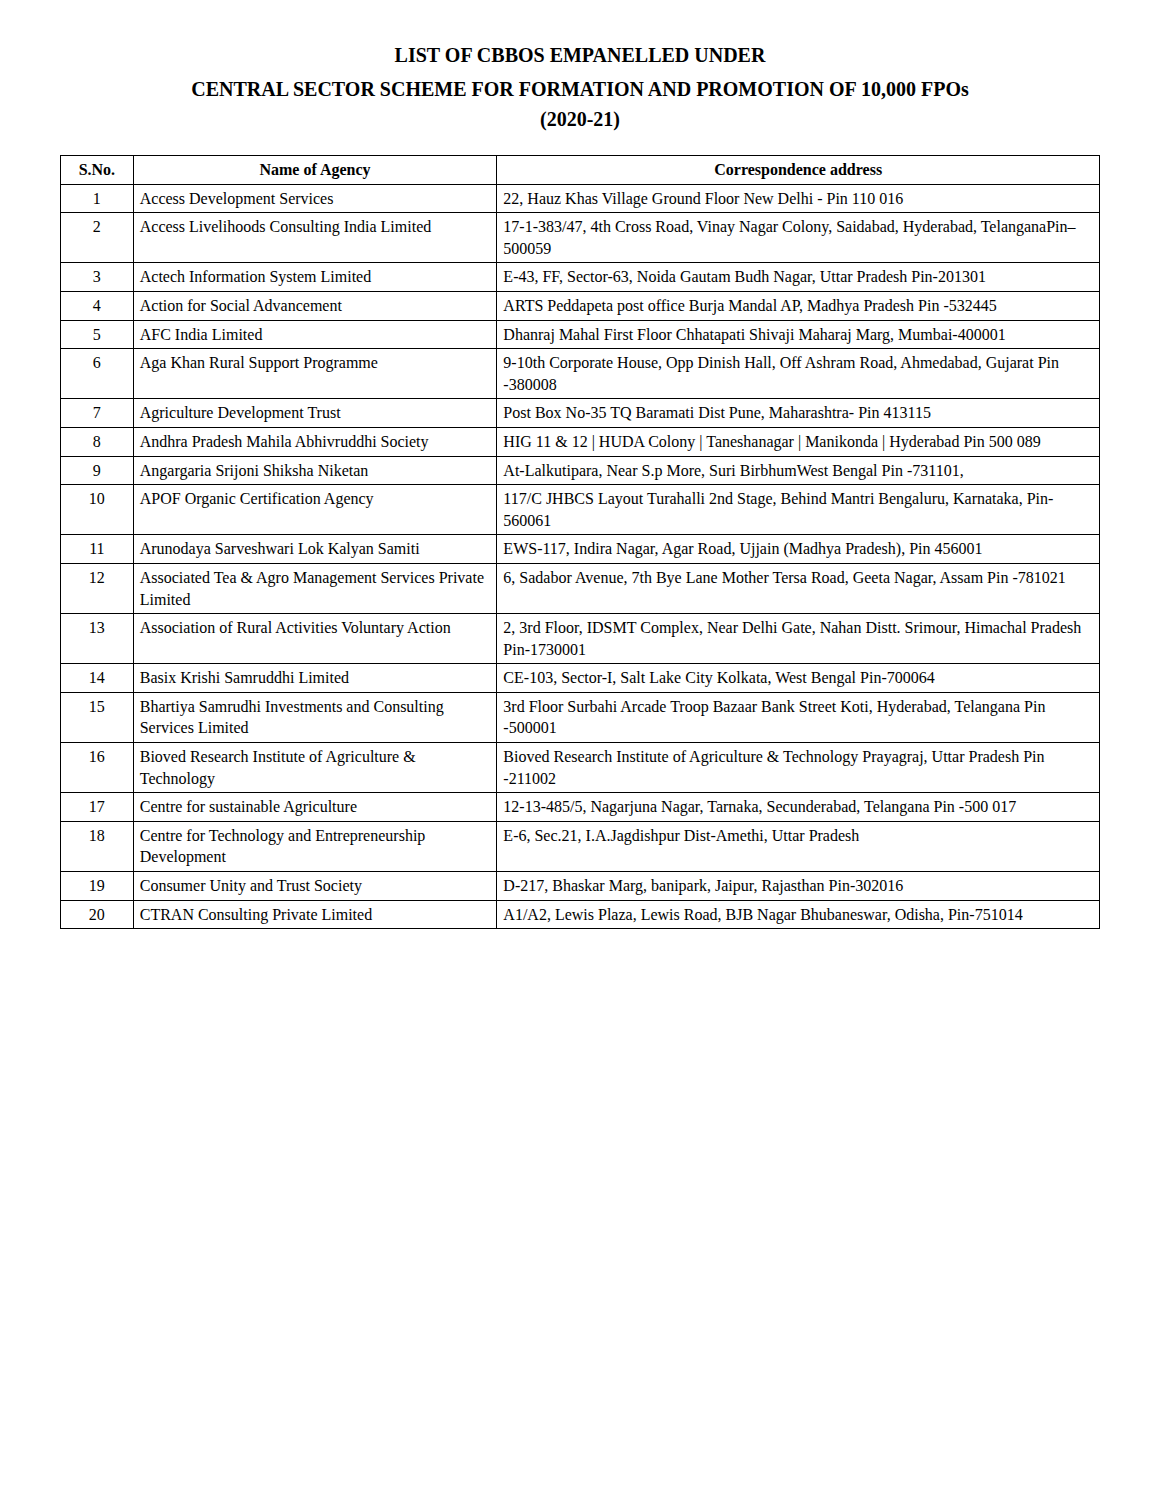LIST OF CBBOS EMPANELLED UNDER
CENTRAL SECTOR SCHEME FOR FORMATION AND PROMOTION OF 10,000 FPOs
(2020-21)
| S.No. | Name of Agency | Correspondence address |
| --- | --- | --- |
| 1 | Access Development Services | 22, Hauz Khas Village Ground Floor New Delhi - Pin 110 016 |
| 2 | Access Livelihoods Consulting India Limited | 17-1-383/47, 4th Cross Road, Vinay Nagar Colony, Saidabad, Hyderabad, TelanganaPin–500059 |
| 3 | Actech Information System Limited | E-43, FF, Sector-63, Noida Gautam Budh Nagar, Uttar Pradesh Pin-201301 |
| 4 | Action for Social Advancement | ARTS Peddapeta post office Burja Mandal AP, Madhya Pradesh Pin -532445 |
| 5 | AFC India Limited | Dhanraj Mahal First Floor Chhatapati Shivaji Maharaj Marg, Mumbai-400001 |
| 6 | Aga Khan Rural Support Programme | 9-10th Corporate House, Opp Dinish Hall, Off Ashram Road, Ahmedabad, Gujarat Pin -380008 |
| 7 | Agriculture Development Trust | Post Box No-35 TQ Baramati Dist Pune, Maharashtra- Pin 413115 |
| 8 | Andhra Pradesh Mahila Abhivruddhi Society | HIG 11 & 12 / HUDA Colony / Taneshanagar / Manikonda / Hyderabad Pin 500 089 |
| 9 | Angargaria Srijoni Shiksha Niketan | At-Lalkutipara, Near S.p More, Suri BirbhumWest Bengal Pin -731101, |
| 10 | APOF Organic Certification Agency | 117/C JHBCS Layout Turahalli 2nd Stage, Behind Mantri Bengaluru, Karnataka, Pin-560061 |
| 11 | Arunodaya Sarveshwari Lok Kalyan Samiti | EWS-117, Indira Nagar, Agar Road, Ujjain (Madhya Pradesh), Pin 456001 |
| 12 | Associated Tea & Agro Management Services Private Limited | 6, Sadabor Avenue, 7th Bye Lane Mother Tersa Road, Geeta Nagar, Assam Pin -781021 |
| 13 | Association of Rural Activities Voluntary Action | 2, 3rd Floor, IDSMT Complex, Near Delhi Gate, Nahan Distt. Srimour, Himachal Pradesh Pin-1730001 |
| 14 | Basix Krishi Samruddhi Limited | CE-103, Sector-I, Salt Lake City Kolkata, West Bengal Pin-700064 |
| 15 | Bhartiya Samrudhi Investments and Consulting Services Limited | 3rd Floor Surbahi Arcade Troop Bazaar Bank Street Koti, Hyderabad, Telangana Pin -500001 |
| 16 | Bioved Research Institute of Agriculture & Technology | Bioved Research Institute of Agriculture & Technology Prayagraj, Uttar Pradesh Pin -211002 |
| 17 | Centre for sustainable Agriculture | 12-13-485/5, Nagarjuna Nagar, Tarnaka, Secunderabad, Telangana Pin -500 017 |
| 18 | Centre for Technology and Entrepreneurship Development | E-6, Sec.21, I.A.Jagdishpur Dist-Amethi, Uttar Pradesh |
| 19 | Consumer Unity and Trust Society | D-217, Bhaskar Marg, banipark, Jaipur, Rajasthan Pin-302016 |
| 20 | CTRAN Consulting Private Limited | A1/A2, Lewis Plaza, Lewis Road, BJB Nagar Bhubaneswar, Odisha, Pin-751014 |